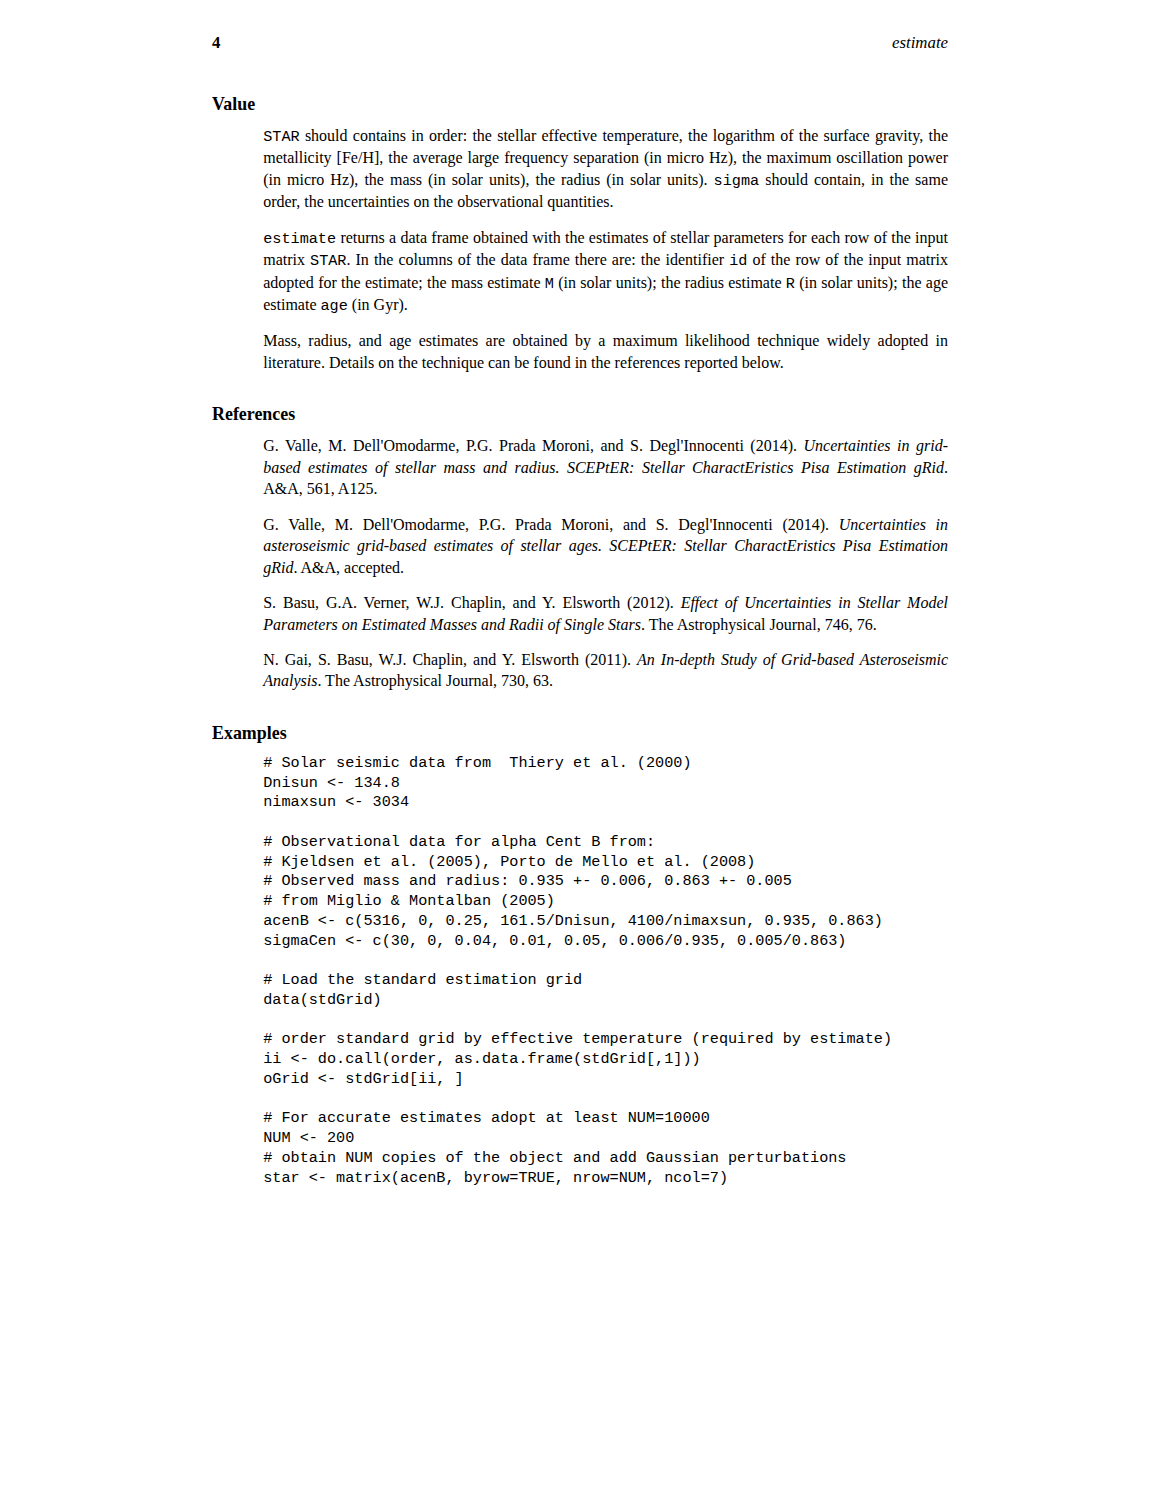4 estimate
Value
STAR should contains in order: the stellar effective temperature, the logarithm of the surface gravity, the metallicity [Fe/H], the average large frequency separation (in micro Hz), the maximum oscillation power (in micro Hz), the mass (in solar units), the radius (in solar units). sigma should contain, in the same order, the uncertainties on the observational quantities.
estimate returns a data frame obtained with the estimates of stellar parameters for each row of the input matrix STAR. In the columns of the data frame there are: the identifier id of the row of the input matrix adopted for the estimate; the mass estimate M (in solar units); the radius estimate R (in solar units); the age estimate age (in Gyr).
Mass, radius, and age estimates are obtained by a maximum likelihood technique widely adopted in literature. Details on the technique can be found in the references reported below.
References
G. Valle, M. Dell'Omodarme, P.G. Prada Moroni, and S. Degl'Innocenti (2014). Uncertainties in grid-based estimates of stellar mass and radius. SCEPtER: Stellar CharactEristics Pisa Estimation gRid. A&A, 561, A125.
G. Valle, M. Dell'Omodarme, P.G. Prada Moroni, and S. Degl'Innocenti (2014). Uncertainties in asteroseismic grid-based estimates of stellar ages. SCEPtER: Stellar CharactEristics Pisa Estimation gRid. A&A, accepted.
S. Basu, G.A. Verner, W.J. Chaplin, and Y. Elsworth (2012). Effect of Uncertainties in Stellar Model Parameters on Estimated Masses and Radii of Single Stars. The Astrophysical Journal, 746, 76.
N. Gai, S. Basu, W.J. Chaplin, and Y. Elsworth (2011). An In-depth Study of Grid-based Asteroseismic Analysis. The Astrophysical Journal, 730, 63.
Examples
# Solar seismic data from  Thiery et al. (2000)
Dnisun <- 134.8
nimaxsun <- 3034

# Observational data for alpha Cent B from:
# Kjeldsen et al. (2005), Porto de Mello et al. (2008)
# Observed mass and radius: 0.935 +- 0.006, 0.863 +- 0.005
# from Miglio & Montalban (2005)
acenB <- c(5316, 0, 0.25, 161.5/Dnisun, 4100/nimaxsun, 0.935, 0.863)
sigmaCen <- c(30, 0, 0.04, 0.01, 0.05, 0.006/0.935, 0.005/0.863)

# Load the standard estimation grid
data(stdGrid)

# order standard grid by effective temperature (required by estimate)
ii <- do.call(order, as.data.frame(stdGrid[,1]))
oGrid <- stdGrid[ii, ]

# For accurate estimates adopt at least NUM=10000
NUM <- 200
# obtain NUM copies of the object and add Gaussian perturbations
star <- matrix(acenB, byrow=TRUE, nrow=NUM, ncol=7)